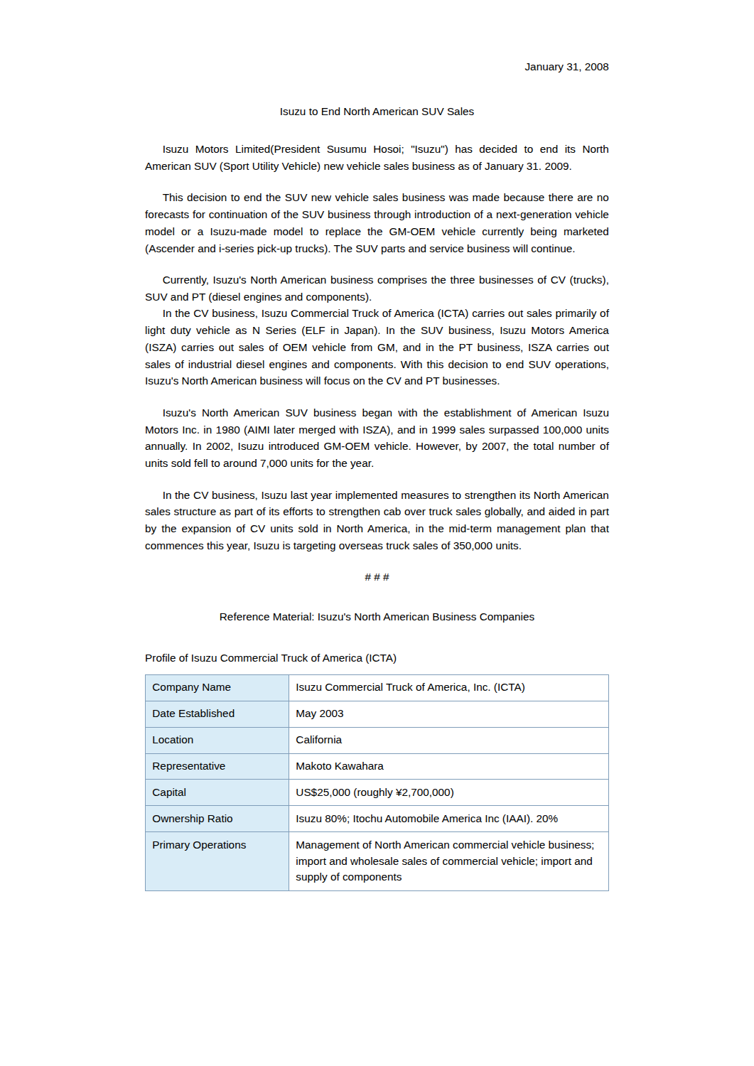January 31, 2008
Isuzu to End North American SUV Sales
Isuzu Motors Limited(President Susumu Hosoi; "Isuzu") has decided to end its North American SUV (Sport Utility Vehicle) new vehicle sales business as of January 31. 2009.
This decision to end the SUV new vehicle sales business was made because there are no forecasts for continuation of the SUV business through introduction of a next-generation vehicle model or a Isuzu-made model to replace the GM-OEM vehicle currently being marketed (Ascender and i-series pick-up trucks). The SUV parts and service business will continue.
Currently, Isuzu's North American business comprises the three businesses of CV (trucks), SUV and PT (diesel engines and components).
In the CV business, Isuzu Commercial Truck of America (ICTA) carries out sales primarily of light duty vehicle as N Series (ELF in Japan). In the SUV business, Isuzu Motors America (ISZA) carries out sales of OEM vehicle from GM, and in the PT business, ISZA carries out sales of industrial diesel engines and components. With this decision to end SUV operations, Isuzu's North American business will focus on the CV and PT businesses.
Isuzu's North American SUV business began with the establishment of American Isuzu Motors Inc. in 1980 (AIMI later merged with ISZA), and in 1999 sales surpassed 100,000 units annually. In 2002, Isuzu introduced GM-OEM vehicle. However, by 2007, the total number of units sold fell to around 7,000 units for the year.
In the CV business, Isuzu last year implemented measures to strengthen its North American sales structure as part of its efforts to strengthen cab over truck sales globally, and aided in part by the expansion of CV units sold in North America, in the mid-term management plan that commences this year, Isuzu is targeting overseas truck sales of 350,000 units.
# # #
Reference Material: Isuzu's North American Business Companies
Profile of Isuzu Commercial Truck of America (ICTA)
| Company Name | Isuzu Commercial Truck of America, Inc. (ICTA) |
| Date Established | May 2003 |
| Location | California |
| Representative | Makoto Kawahara |
| Capital | US$25,000 (roughly ¥2,700,000) |
| Ownership Ratio | Isuzu 80%; Itochu Automobile America Inc (IAAI). 20% |
| Primary Operations | Management of North American commercial vehicle business; import and wholesale sales of commercial vehicle; import and supply of components |